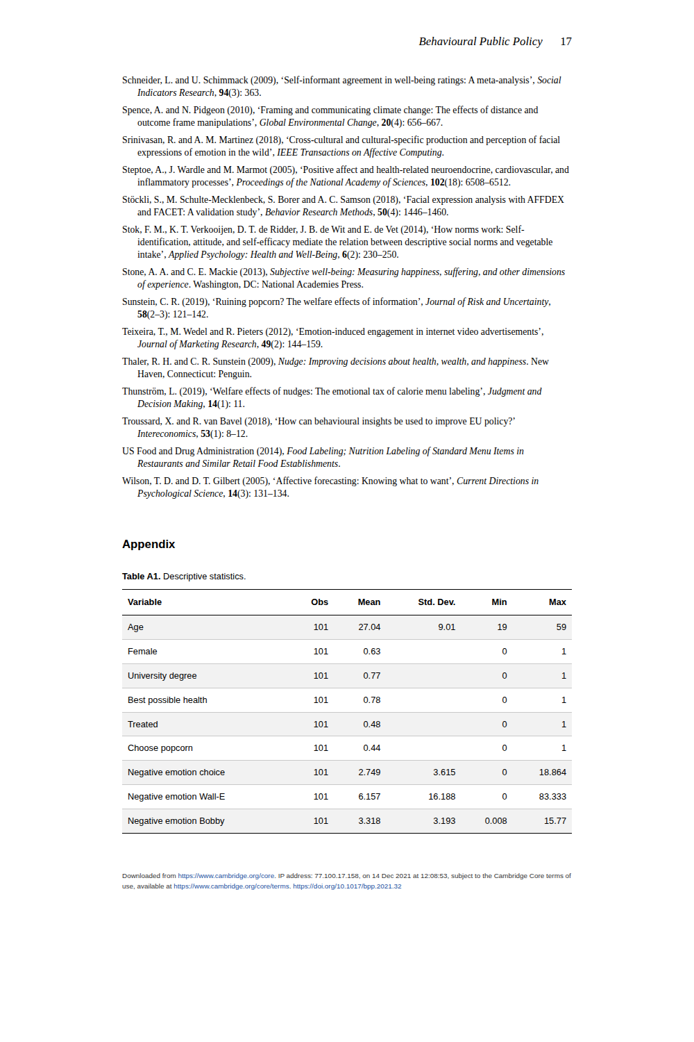Behavioural Public Policy17
Schneider, L. and U. Schimmack (2009), ‘Self-informant agreement in well-being ratings: A meta-analysis’, Social Indicators Research, 94(3): 363.
Spence, A. and N. Pidgeon (2010), ‘Framing and communicating climate change: The effects of distance and outcome frame manipulations’, Global Environmental Change, 20(4): 656–667.
Srinivasan, R. and A. M. Martinez (2018), ‘Cross-cultural and cultural-specific production and perception of facial expressions of emotion in the wild’, IEEE Transactions on Affective Computing.
Steptoe, A., J. Wardle and M. Marmot (2005), ‘Positive affect and health-related neuroendocrine, cardiovascular, and inflammatory processes’, Proceedings of the National Academy of Sciences, 102(18): 6508–6512.
Stöckli, S., M. Schulte-Mecklenbeck, S. Borer and A. C. Samson (2018), ‘Facial expression analysis with AFFDEX and FACET: A validation study’, Behavior Research Methods, 50(4): 1446–1460.
Stok, F. M., K. T. Verkooijen, D. T. de Ridder, J. B. de Wit and E. de Vet (2014), ‘How norms work: Self-identification, attitude, and self-efficacy mediate the relation between descriptive social norms and vegetable intake’, Applied Psychology: Health and Well-Being, 6(2): 230–250.
Stone, A. A. and C. E. Mackie (2013), Subjective well-being: Measuring happiness, suffering, and other dimensions of experience. Washington, DC: National Academies Press.
Sunstein, C. R. (2019), ‘Ruining popcorn? The welfare effects of information’, Journal of Risk and Uncertainty, 58(2–3): 121–142.
Teixeira, T., M. Wedel and R. Pieters (2012), ‘Emotion-induced engagement in internet video advertisements’, Journal of Marketing Research, 49(2): 144–159.
Thaler, R. H. and C. R. Sunstein (2009), Nudge: Improving decisions about health, wealth, and happiness. New Haven, Connecticut: Penguin.
Thunström, L. (2019), ‘Welfare effects of nudges: The emotional tax of calorie menu labeling’, Judgment and Decision Making, 14(1): 11.
Troussard, X. and R. van Bavel (2018), ‘How can behavioural insights be used to improve EU policy?’ Intereconomics, 53(1): 8–12.
US Food and Drug Administration (2014), Food Labeling; Nutrition Labeling of Standard Menu Items in Restaurants and Similar Retail Food Establishments.
Wilson, T. D. and D. T. Gilbert (2005), ‘Affective forecasting: Knowing what to want’, Current Directions in Psychological Science, 14(3): 131–134.
Appendix
Table A1. Descriptive statistics.
| Variable | Obs | Mean | Std. Dev. | Min | Max |
| --- | --- | --- | --- | --- | --- |
| Age | 101 | 27.04 | 9.01 | 19 | 59 |
| Female | 101 | 0.63 | | 0 | 1 |
| University degree | 101 | 0.77 | | 0 | 1 |
| Best possible health | 101 | 0.78 | | 0 | 1 |
| Treated | 101 | 0.48 | | 0 | 1 |
| Choose popcorn | 101 | 0.44 | | 0 | 1 |
| Negative emotion choice | 101 | 2.749 | 3.615 | 0 | 18.864 |
| Negative emotion Wall-E | 101 | 6.157 | 16.188 | 0 | 83.333 |
| Negative emotion Bobby | 101 | 3.318 | 3.193 | 0.008 | 15.77 |
Downloaded from https://www.cambridge.org/core. IP address: 77.100.17.158, on 14 Dec 2021 at 12:08:53, subject to the Cambridge Core terms of use, available at https://www.cambridge.org/core/terms. https://doi.org/10.1017/bpp.2021.32